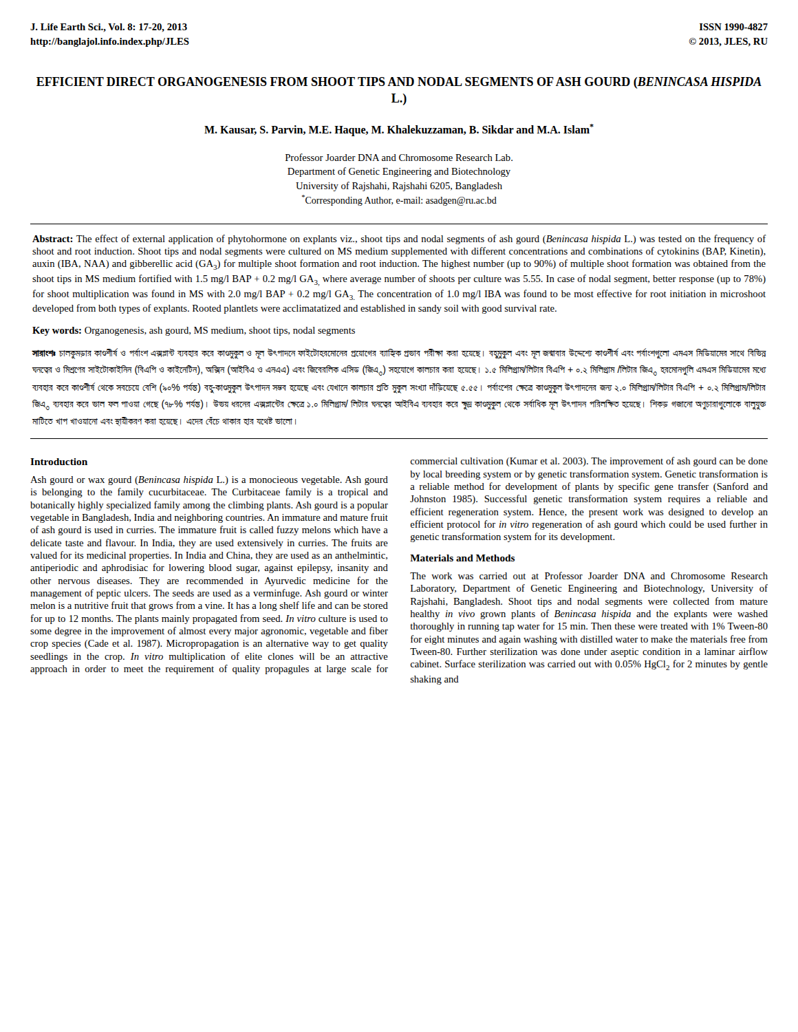J. Life Earth Sci., Vol. 8: 17-20, 2013
http://banglajol.info.index.php/JLES
ISSN 1990-4827
© 2013, JLES, RU
Efficient Direct Organogenesis from Shoot Tips and Nodal Segments of Ash Gourd (Benincasa hispida L.)
M. Kausar, S. Parvin, M.E. Haque, M. Khalekuzzaman, B. Sikdar and M.A. Islam*
Professor Joarder DNA and Chromosome Research Lab.
Department of Genetic Engineering and Biotechnology
University of Rajshahi, Rajshahi 6205, Bangladesh
*Corresponding Author, e-mail: asadgen@ru.ac.bd
Abstract: The effect of external application of phytohormone on explants viz., shoot tips and nodal segments of ash gourd (Benincasa hispida L.) was tested on the frequency of shoot and root induction. Shoot tips and nodal segments were cultured on MS medium supplemented with different concentrations and combinations of cytokinins (BAP, Kinetin), auxin (IBA, NAA) and gibberellic acid (GA3) for multiple shoot formation and root induction. The highest number (up to 90%) of multiple shoot formation was obtained from the shoot tips in MS medium fortified with 1.5 mg/l BAP + 0.2 mg/l GA3, where average number of shoots per culture was 5.55. In case of nodal segment, better response (up to 78%) for shoot multiplication was found in MS with 2.0 mg/l BAP + 0.2 mg/l GA3. The concentration of 1.0 mg/l IBA was found to be most effective for root initiation in microshoot developed from both types of explants. Rooted plantlets were acclimatatized and established in sandy soil with good survival rate.
Key words: Organogenesis, ash gourd, MS medium, shoot tips, nodal segments
সারাংশঃ চালকুমড়ার কাণ্ডশীর্ষ ও পর্বাংশ এক্সপ্লান্ট ব্যবহার করে কাণ্ডমুকুল ও মূল উৎপাদনে ফাইটোহরমোনের প্রয়োগের ব্যাহ্যিক প্রভাব পরীক্ষা করা হয়েছে। বহুমুকুল এবং মূল জন্মাবার উদ্দেশ্যে কাণ্ডশীর্ষ এবং পর্বাংশগুলো এমএস মিডিয়ামের সাথে বিভিন্ন ঘনত্বের ও মিশ্রণের সাইটোকাইনিন (বিএপি ও কাইনেটিন), অক্সিন (আইবিএ ও এনএএ) এবং জিবেরলিক এসিড (জিএ৩) সহযোগে কালচার করা হয়েছে। ১.৫ মিলিগ্রাম/লিটার বিএপি + ০.২ মিলিগ্রাম /লিটার জিএ৩ হরমোনগুলি এমএস মিডিয়ামের মধ্যে ব্যবহার করে কাণ্ডশীর্ষ থেকে সবচেয়ে বেশি (৯০% পর্যন্ত) বহু-কাণ্ডমুকুল উৎপাদন সম্ভব হয়েছে এবং যেখানে কালচার প্রতি মুকুল সংখ্যা দাঁড়িয়েছে ৫.৫৫। পর্বাংশের ক্ষেত্রে কাণ্ডমুকুল উৎপাদনের জন্য ২.০ মিলিগ্রাম/লিটার বিএপি + ০.২ মিলিগ্রাম/লিটার জিএ৩ ব্যবহার করে ভাল ফল পাওয়া গেছে (৭৮% পর্যন্ত)। উভয় ধরনের এক্সপ্লান্টের ক্ষেত্রে ১.০ মিলিগ্রাম/ লিটার ঘনত্বের আইবিএ ব্যবহার করে ক্ষুদ্র কাণ্ডমুকুল থেকে সর্বাধিক মূল উৎপাদন পরিলক্ষিত হয়েছে। শিকড় গজানো অণুচারাগুলোকে বালুযুক্ত মাটিতে খাপ খাওয়ানো এবং স্থায়ীকরণ করা হয়েছে। এদের বেঁচে থাকার হার যথেষ্ট ভালো।
Introduction
Ash gourd or wax gourd (Benincasa hispida L.) is a monocieous vegetable. Ash gourd is belonging to the family cucurbitaceae. The Curbitaceae family is a tropical and botanically highly specialized family among the climbing plants. Ash gourd is a popular vegetable in Bangladesh, India and neighboring countries. An immature and mature fruit of ash gourd is used in curries. The immature fruit is called fuzzy melons which have a delicate taste and flavour. In India, they are used extensively in curries. The fruits are valued for its medicinal properties. In India and China, they are used as an anthelmintic, antiperiodic and aphrodisiac for lowering blood sugar, against epilepsy, insanity and other nervous diseases. They are recommended in Ayurvedic medicine for the management of peptic ulcers. The seeds are used as a verminfuge. Ash gourd or winter melon is a nutritive fruit that grows from a vine. It has a long shelf life and can be stored for up to 12 months. The plants mainly propagated from seed. In vitro culture is used to some degree in the improvement of almost every major agronomic, vegetable and fiber crop species (Cade et al. 1987). Micropropagation is an alternative way to get quality seedlings in the crop. In vitro multiplication of elite clones will be an attractive approach in order to meet the requirement of quality propagules at large scale for commercial cultivation (Kumar et al. 2003). The improvement of ash gourd can be done by local breeding system or by genetic transformation system. Genetic transformation is a reliable method for development of plants by specific gene transfer (Sanford and Johnston 1985). Successful genetic transformation system requires a reliable and efficient regeneration system. Hence, the present work was designed to develop an efficient protocol for in vitro regeneration of ash gourd which could be used further in genetic transformation system for its development.
Materials and Methods
The work was carried out at Professor Joarder DNA and Chromosome Research Laboratory, Department of Genetic Engineering and Biotechnology, University of Rajshahi, Bangladesh. Shoot tips and nodal segments were collected from mature healthy in vivo grown plants of Benincasa hispida and the explants were washed thoroughly in running tap water for 15 min. Then these were treated with 1% Tween-80 for eight minutes and again washing with distilled water to make the materials free from Tween-80. Further sterilization was done under aseptic condition in a laminar airflow cabinet. Surface sterilization was carried out with 0.05% HgCl2 for 2 minutes by gentle shaking and